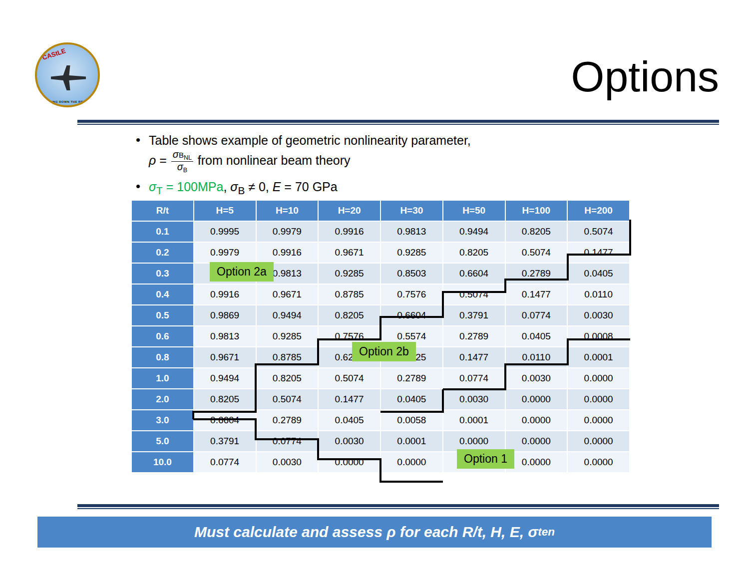CAStLE
CHASING DOWN THE REAPER
Options
Table shows example of geometric nonlinearity parameter,
ρ = σBNL σB from nonlinear beam theory
σT = 100MPa, σB ≠ 0, E = 70 GPa
| R/t | H=5 | H=10 | H=20 | H=30 | H=50 | H=100 | H=200 |
| --- | --- | --- | --- | --- | --- | --- | --- |
| 0.1 | 0.9995 | 0.9979 | 0.9916 | 0.9813 | 0.9494 | 0.8205 | 0.5074 |
| 0.2 | 0.9979 | 0.9916 | 0.9671 | 0.9285 | 0.8205 | 0.5074 | 0.1477 |
| 0.3 | 0.9953 | 0.9813 | 0.9285 | 0.8503 | 0.6604 | 0.2789 | 0.0405 |
| 0.4 | 0.9916 | 0.9671 | 0.8785 | 0.7576 | 0.5074 | 0.1477 | 0.0110 |
| 0.5 | 0.9869 | 0.9494 | 0.8205 | 0.6604 | 0.3791 | 0.0774 | 0.0030 |
| 0.6 | 0.9813 | 0.9285 | 0.7576 | 0.5574 | 0.2789 | 0.0405 | 0.0008 |
| 0.8 | 0.9671 | 0.8785 | 0.6284 | 0.4025 | 0.1477 | 0.0110 | 0.0001 |
| 1.0 | 0.9494 | 0.8205 | 0.5074 | 0.2789 | 0.0774 | 0.0030 | 0.0000 |
| 2.0 | 0.8205 | 0.5074 | 0.1477 | 0.0405 | 0.0030 | 0.0000 | 0.0000 |
| 3.0 | 0.6604 | 0.2789 | 0.0405 | 0.0058 | 0.0001 | 0.0000 | 0.0000 |
| 5.0 | 0.3791 | 0.0774 | 0.0030 | 0.0001 | 0.0000 | 0.0000 | 0.0000 |
| 10.0 | 0.0774 | 0.0030 | 0.0000 | 0.0000 | 0.0000 | 0.0000 | 0.0000 |
Option 2a
Option 2b
Option 1
Must calculate and assess ρ for each R/t, H, E, σten